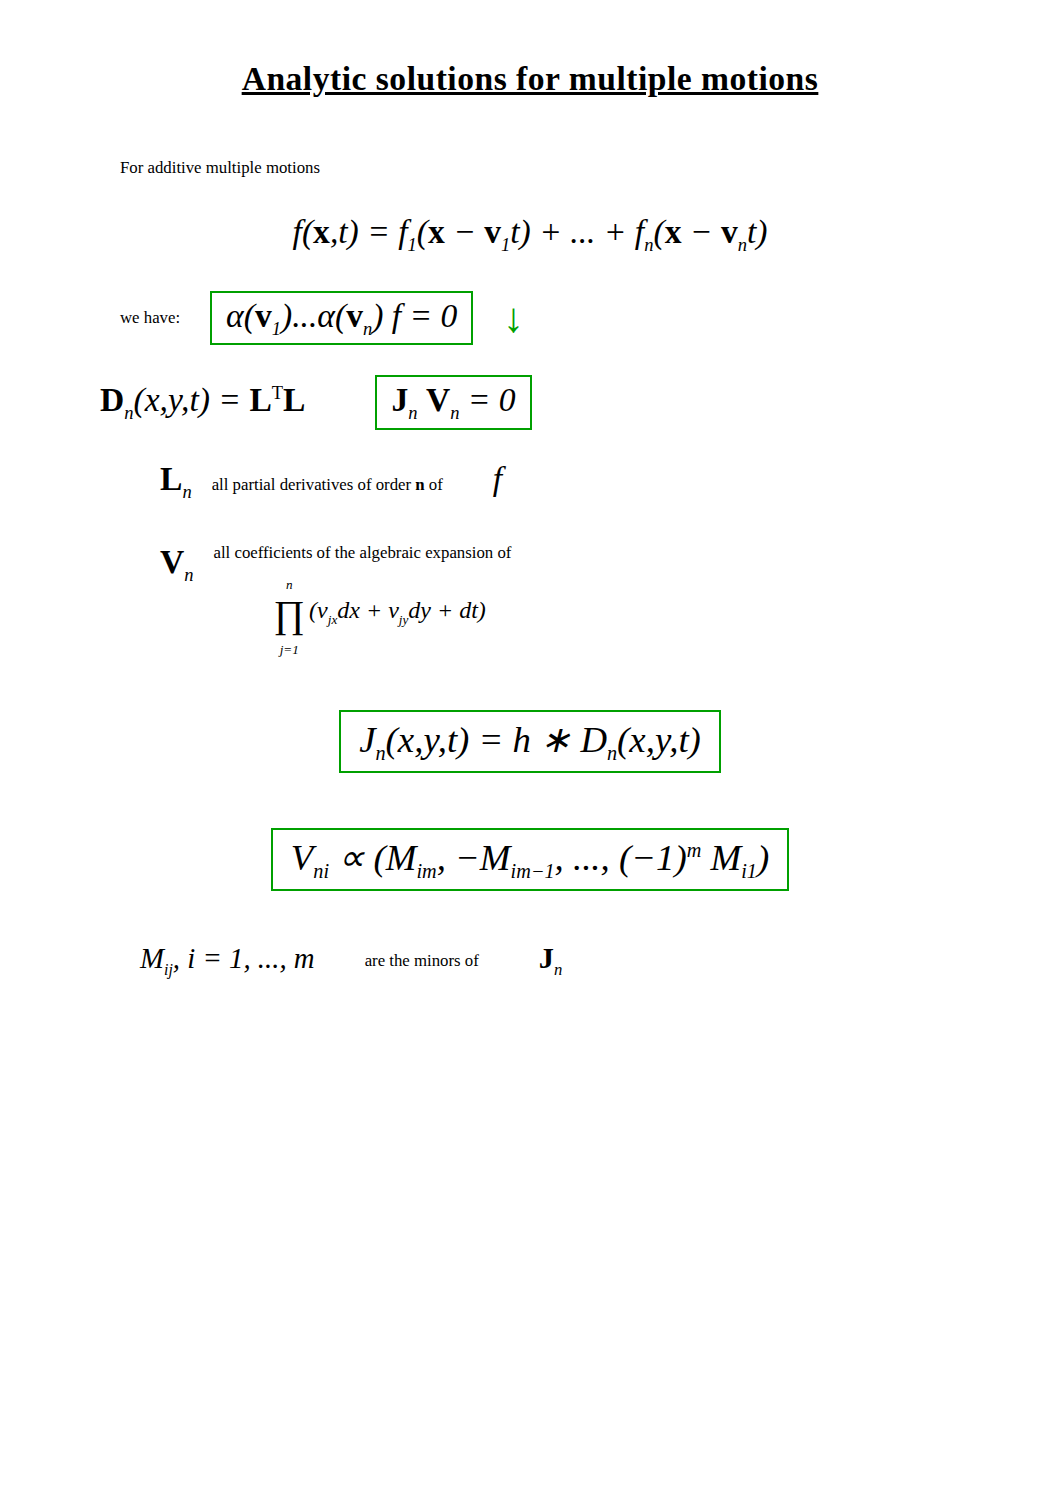Analytic solutions for multiple motions
For additive multiple motions
f(x,t) = f1(x − v1t) + ... + fn(x − vnt)
we have: α(v1)...α(vn) f = 0 ↓
Dn(x,y,t) = LTL Jn Vn = 0
Ln all partial derivatives of order n of f
Vn
all coefficients of the algebraic expansion of
n
∏
j=1 (vjxdx + vjydy + dt)
Jn(x,y,t) = h ∗ Dn(x,y,t)
Vni ∝ (Mim, −Mim−1, ..., (−1)m Mi1)
Mij, i = 1, ..., m are the minors of Jn